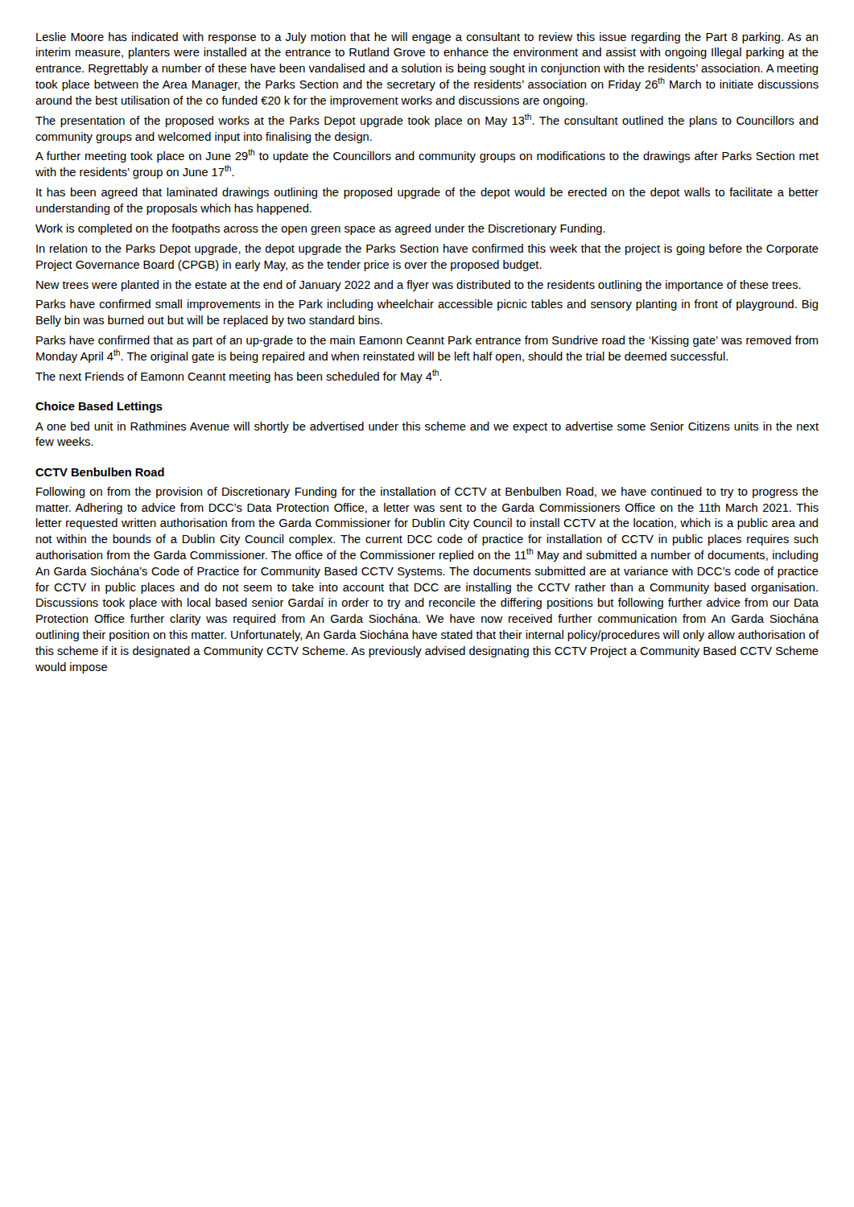Leslie Moore has indicated with response to a July motion that he will engage a consultant to review this issue regarding the Part 8 parking. As an interim measure, planters were installed at the entrance to Rutland Grove to enhance the environment and assist with ongoing Illegal parking at the entrance. Regrettably a number of these have been vandalised and a solution is being sought in conjunction with the residents’ association. A meeting took place between the Area Manager, the Parks Section and the secretary of the residents’ association on Friday 26th March to initiate discussions around the best utilisation of the co funded €20 k for the improvement works and discussions are ongoing.
The presentation of the proposed works at the Parks Depot upgrade took place on May 13th. The consultant outlined the plans to Councillors and community groups and welcomed input into finalising the design.
A further meeting took place on June 29th to update the Councillors and community groups on modifications to the drawings after Parks Section met with the residents’ group on June 17th.
It has been agreed that laminated drawings outlining the proposed upgrade of the depot would be erected on the depot walls to facilitate a better understanding of the proposals which has happened.
Work is completed on the footpaths across the open green space as agreed under the Discretionary Funding.
In relation to the Parks Depot upgrade, the depot upgrade the Parks Section have confirmed this week that the project is going before the Corporate Project Governance Board (CPGB) in early May, as the tender price is over the proposed budget.
New trees were planted in the estate at the end of January 2022 and a flyer was distributed to the residents outlining the importance of these trees.
Parks have confirmed small improvements in the Park including wheelchair accessible picnic tables and sensory planting in front of playground. Big Belly bin was burned out but will be replaced by two standard bins.
Parks have confirmed that as part of an up-grade to the main Eamonn Ceannt Park entrance from Sundrive road the ‘Kissing gate’ was removed from Monday April 4th. The original gate is being repaired and when reinstated will be left half open, should the trial be deemed successful.
The next Friends of Eamonn Ceannt meeting has been scheduled for May 4th.
Choice Based Lettings
A one bed unit in Rathmines Avenue will shortly be advertised under this scheme and we expect to advertise some Senior Citizens units in the next few weeks.
CCTV Benbulben Road
Following on from the provision of Discretionary Funding for the installation of CCTV at Benbulben Road, we have continued to try to progress the matter. Adhering to advice from DCC’s Data Protection Office, a letter was sent to the Garda Commissioners Office on the 11th March 2021. This letter requested written authorisation from the Garda Commissioner for Dublin City Council to install CCTV at the location, which is a public area and not within the bounds of a Dublin City Council complex. The current DCC code of practice for installation of CCTV in public places requires such authorisation from the Garda Commissioner. The office of the Commissioner replied on the 11th May and submitted a number of documents, including An Garda Siochána’s Code of Practice for Community Based CCTV Systems. The documents submitted are at variance with DCC’s code of practice for CCTV in public places and do not seem to take into account that DCC are installing the CCTV rather than a Community based organisation. Discussions took place with local based senior Gardaí in order to try and reconcile the differing positions but following further advice from our Data Protection Office further clarity was required from An Garda Siochána. We have now received further communication from An Garda Siochána outlining their position on this matter. Unfortunately, An Garda Siochána have stated that their internal policy/procedures will only allow authorisation of this scheme if it is designated a Community CCTV Scheme. As previously advised designating this CCTV Project a Community Based CCTV Scheme would impose